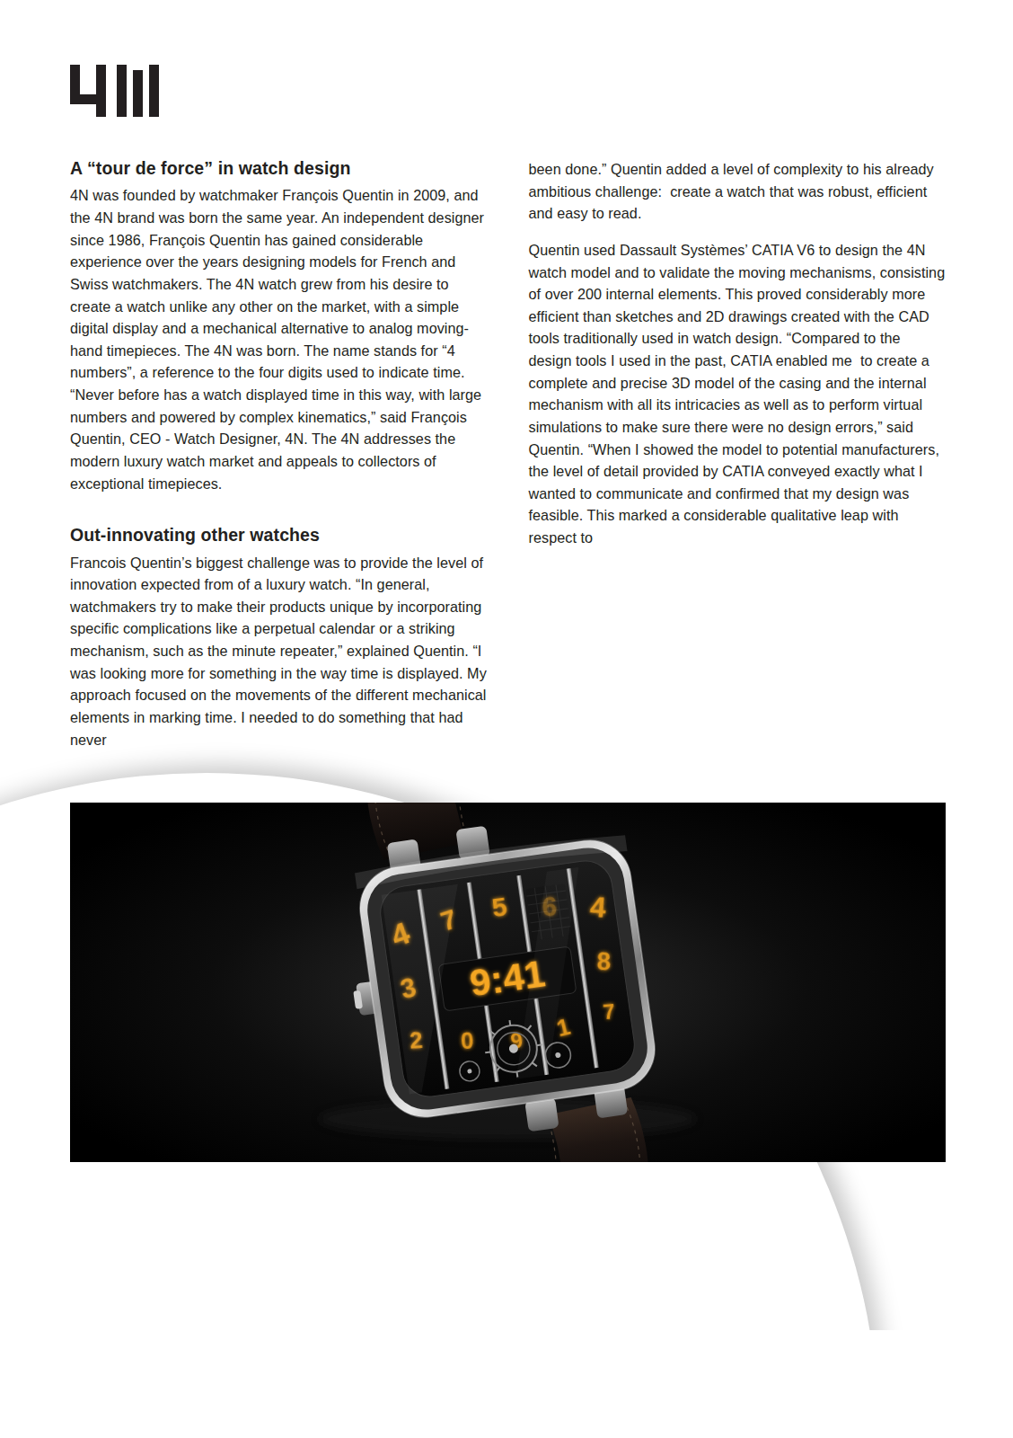A “tour de force” in watch design
4N was founded by watchmaker François Quentin in 2009, and the 4N brand was born the same year. An independent designer since 1986, François Quentin has gained considerable experience over the years designing models for French and Swiss watchmakers. The 4N watch grew from his desire to create a watch unlike any other on the market, with a simple digital display and a mechanical alternative to analog moving-hand timepieces. The 4N was born. The name stands for “4 numbers”, a reference to the four digits used to indicate time. “Never before has a watch displayed time in this way, with large numbers and powered by complex kinematics,” said François Quentin, CEO - Watch Designer, 4N. The 4N addresses the modern luxury watch market and appeals to collectors of exceptional timepieces.
Out-innovating other watches
Francois Quentin’s biggest challenge was to provide the level of innovation expected from of a luxury watch. “In general, watchmakers try to make their products unique by incorporating specific complications like a perpetual calendar or a striking mechanism, such as the minute repeater,” explained Quentin. “I was looking more for something in the way time is displayed. My approach focused on the movements of the different mechanical elements in marking time. I needed to do something that had never
been done.” Quentin added a level of complexity to his already ambitious challenge: create a watch that was robust, efficient and easy to read.
Quentin used Dassault Systèmes’ CATIA V6 to design the 4N watch model and to validate the moving mechanisms, consisting of over 200 internal elements. This proved considerably more efficient than sketches and 2D drawings created with the CAD tools traditionally used in watch design. “Compared to the design tools I used in the past, CATIA enabled me to create a complete and precise 3D model of the casing and the internal mechanism with all its intricacies as well as to perform virtual simulations to make sure there were no design errors,” said Quentin. “When I showed the model to potential manufacturers, the level of detail provided by CATIA conveyed exactly what I wanted to communicate and confirmed that my design was feasible. This marked a considerable qualitative leap with respect to
4 3 2 7 0 5 9 6 1 4 8 7 9:41